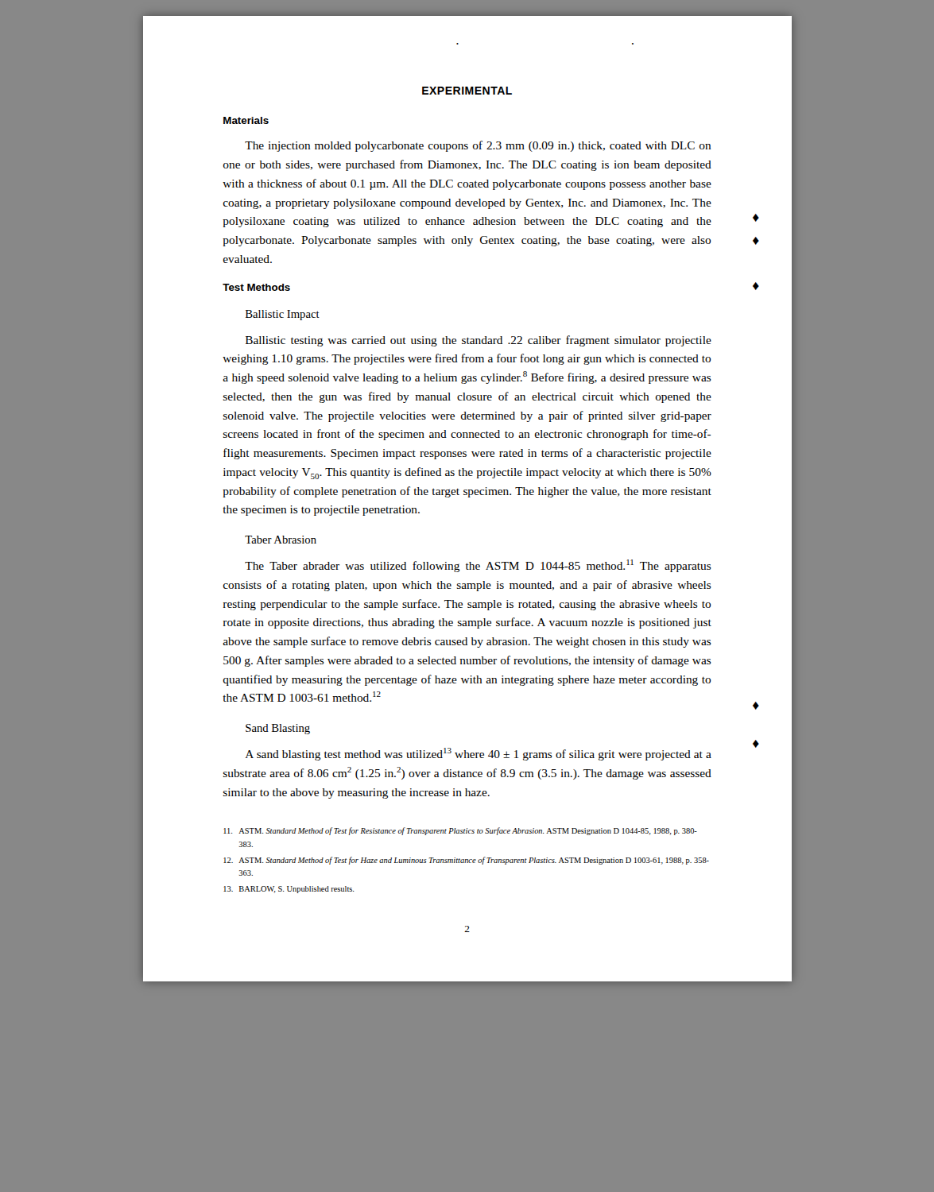· ·
♦
♦
♦
♦
♦
EXPERIMENTAL
Materials
The injection molded polycarbonate coupons of 2.3 mm (0.09 in.) thick, coated with DLC on one or both sides, were purchased from Diamonex, Inc. The DLC coating is ion beam deposited with a thickness of about 0.1 µm. All the DLC coated polycarbonate coupons possess another base coating, a proprietary polysiloxane compound developed by Gentex, Inc. and Diamonex, Inc. The polysiloxane coating was utilized to enhance adhesion between the DLC coating and the polycarbonate. Polycarbonate samples with only Gentex coating, the base coating, were also evaluated.
Test Methods
Ballistic Impact
Ballistic testing was carried out using the standard .22 caliber fragment simulator projectile weighing 1.10 grams. The projectiles were fired from a four foot long air gun which is connected to a high speed solenoid valve leading to a helium gas cylinder.8 Before firing, a desired pressure was selected, then the gun was fired by manual closure of an electrical circuit which opened the solenoid valve. The projectile velocities were determined by a pair of printed silver grid-paper screens located in front of the specimen and connected to an electronic chronograph for time-of-flight measurements. Specimen impact responses were rated in terms of a characteristic projectile impact velocity V50. This quantity is defined as the projectile impact velocity at which there is 50% probability of complete penetration of the target specimen. The higher the value, the more resistant the specimen is to projectile penetration.
Taber Abrasion
The Taber abrader was utilized following the ASTM D 1044-85 method.11 The apparatus consists of a rotating platen, upon which the sample is mounted, and a pair of abrasive wheels resting perpendicular to the sample surface. The sample is rotated, causing the abrasive wheels to rotate in opposite directions, thus abrading the sample surface. A vacuum nozzle is positioned just above the sample surface to remove debris caused by abrasion. The weight chosen in this study was 500 g. After samples were abraded to a selected number of revolutions, the intensity of damage was quantified by measuring the percentage of haze with an integrating sphere haze meter according to the ASTM D 1003-61 method.12
Sand Blasting
A sand blasting test method was utilized13 where 40 ± 1 grams of silica grit were projected at a substrate area of 8.06 cm2 (1.25 in.2) over a distance of 8.9 cm (3.5 in.). The damage was assessed similar to the above by measuring the increase in haze.
11. ASTM. Standard Method of Test for Resistance of Transparent Plastics to Surface Abrasion. ASTM Designation D 1044-85, 1988, p. 380-383.
12. ASTM. Standard Method of Test for Haze and Luminous Transmittance of Transparent Plastics. ASTM Designation D 1003-61, 1988, p. 358-363.
13. BARLOW, S. Unpublished results.
2